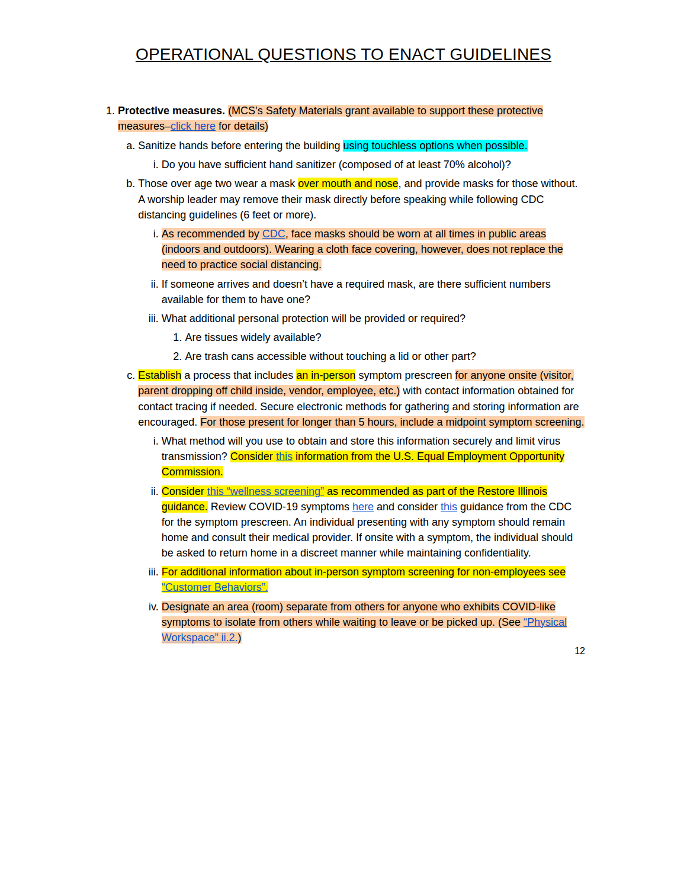OPERATIONAL QUESTIONS TO ENACT GUIDELINES
Protective measures. (MCS’s Safety Materials grant available to support these protective measures–click here for details)
Sanitize hands before entering the building using touchless options when possible.
Do you have sufficient hand sanitizer (composed of at least 70% alcohol)?
Those over age two wear a mask over mouth and nose, and provide masks for those without. A worship leader may remove their mask directly before speaking while following CDC distancing guidelines (6 feet or more).
As recommended by CDC, face masks should be worn at all times in public areas (indoors and outdoors). Wearing a cloth face covering, however, does not replace the need to practice social distancing.
If someone arrives and doesn’t have a required mask, are there sufficient numbers available for them to have one?
What additional personal protection will be provided or required?
Are tissues widely available?
Are trash cans accessible without touching a lid or other part?
Establish a process that includes an in-person symptom prescreen for anyone onsite (visitor, parent dropping off child inside, vendor, employee, etc.) with contact information obtained for contact tracing if needed. Secure electronic methods for gathering and storing information are encouraged. For those present for longer than 5 hours, include a midpoint symptom screening.
What method will you use to obtain and store this information securely and limit virus transmission? Consider this information from the U.S. Equal Employment Opportunity Commission.
Consider this “wellness screening” as recommended as part of the Restore Illinois guidance. Review COVID-19 symptoms here and consider this guidance from the CDC for the symptom prescreen. An individual presenting with any symptom should remain home and consult their medical provider. If onsite with a symptom, the individual should be asked to return home in a discreet manner while maintaining confidentiality.
For additional information about in-person symptom screening for non-employees see “Customer Behaviors”.
Designate an area (room) separate from others for anyone who exhibits COVID-like symptoms to isolate from others while waiting to leave or be picked up. (See “Physical Workspace” ii.2.)
12